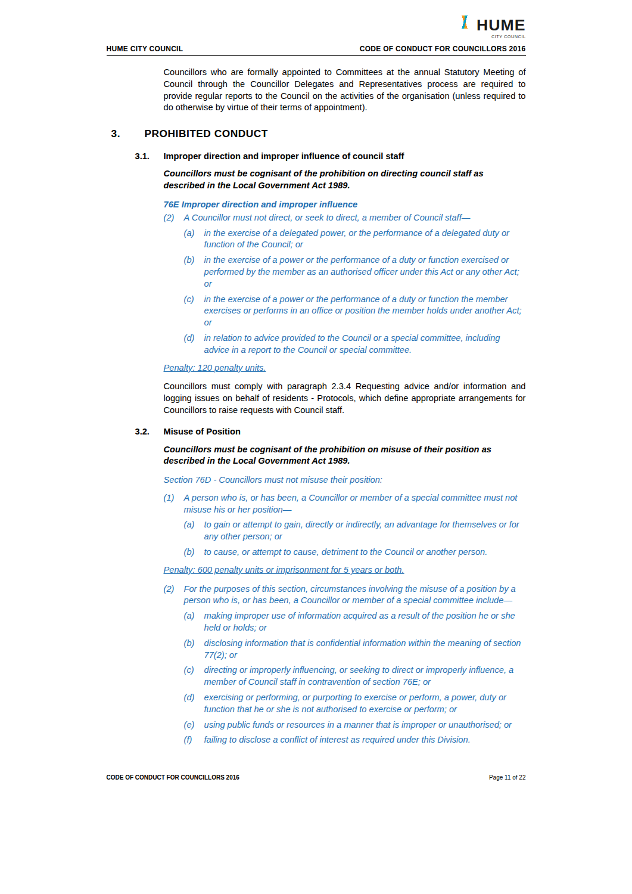HUMECITY COUNCIL
HUME CITY COUNCIL CODE OF CONDUCT FOR COUNCILLORS 2016
Councillors who are formally appointed to Committees at the annual Statutory Meeting of Council through the Councillor Delegates and Representatives process are required to provide regular reports to the Council on the activities of the organisation (unless required to do otherwise by virtue of their terms of appointment).
3. PROHIBITED CONDUCT
3.1. Improper direction and improper influence of council staff
Councillors must be cognisant of the prohibition on directing council staff as described in the Local Government Act 1989.
76E Improper direction and improper influence
(2)
A Councillor must not direct, or seek to direct, a member of Council staff—
(a)
in the exercise of a delegated power, or the performance of a delegated duty or function of the Council; or
(b)
in the exercise of a power or the performance of a duty or function exercised or performed by the member as an authorised officer under this Act or any other Act; or
(c)
in the exercise of a power or the performance of a duty or function the member exercises or performs in an office or position the member holds under another Act; or
(d)
in relation to advice provided to the Council or a special committee, including advice in a report to the Council or special committee.
Penalty: 120 penalty units.
Councillors must comply with paragraph 2.3.4 Requesting advice and/or information and logging issues on behalf of residents - Protocols, which define appropriate arrangements for Councillors to raise requests with Council staff.
3.2. Misuse of Position
Councillors must be cognisant of the prohibition on misuse of their position as described in the Local Government Act 1989.
Section 76D - Councillors must not misuse their position:
(1)
A person who is, or has been, a Councillor or member of a special committee must not misuse his or her position—
(a)
to gain or attempt to gain, directly or indirectly, an advantage for themselves or for any other person; or
(b)
to cause, or attempt to cause, detriment to the Council or another person.
Penalty: 600 penalty units or imprisonment for 5 years or both.
(2)
For the purposes of this section, circumstances involving the misuse of a position by a person who is, or has been, a Councillor or member of a special committee include—
(a)
making improper use of information acquired as a result of the position he or she held or holds; or
(b)
disclosing information that is confidential information within the meaning of section 77(2); or
(c)
directing or improperly influencing, or seeking to direct or improperly influence, a member of Council staff in contravention of section 76E; or
(d)
exercising or performing, or purporting to exercise or perform, a power, duty or function that he or she is not authorised to exercise or perform; or
(e)
using public funds or resources in a manner that is improper or unauthorised; or
(f)
failing to disclose a conflict of interest as required under this Division.
CODE OF CONDUCT FOR COUNCILLORS 2016 Page 11 of 22